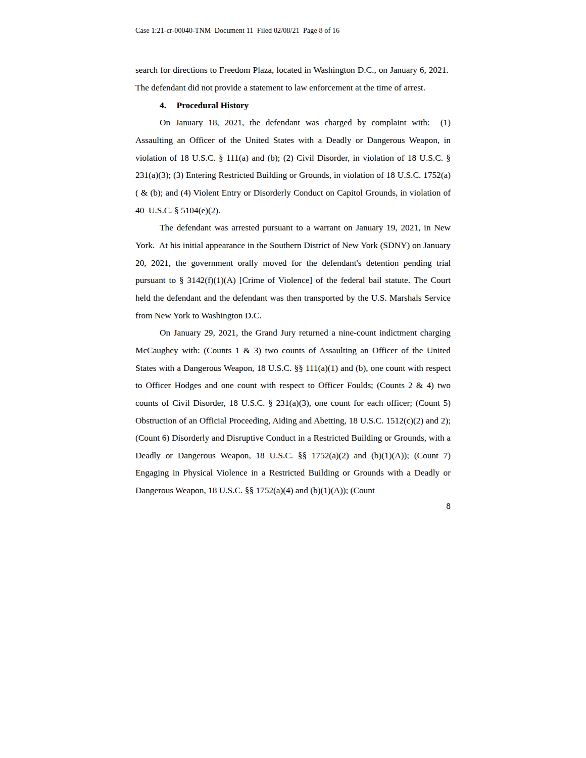Case 1:21-cr-00040-TNM Document 11 Filed 02/08/21 Page 8 of 16
search for directions to Freedom Plaza, located in Washington D.C., on January 6, 2021. The defendant did not provide a statement to law enforcement at the time of arrest.
4. Procedural History
On January 18, 2021, the defendant was charged by complaint with: (1) Assaulting an Officer of the United States with a Deadly or Dangerous Weapon, in violation of 18 U.S.C. § 111(a) and (b); (2) Civil Disorder, in violation of 18 U.S.C. § 231(a)(3); (3) Entering Restricted Building or Grounds, in violation of 18 U.S.C. 1752(a)( & (b); and (4) Violent Entry or Disorderly Conduct on Capitol Grounds, in violation of 40 U.S.C. § 5104(e)(2).
The defendant was arrested pursuant to a warrant on January 19, 2021, in New York. At his initial appearance in the Southern District of New York (SDNY) on January 20, 2021, the government orally moved for the defendant's detention pending trial pursuant to § 3142(f)(1)(A) [Crime of Violence] of the federal bail statute. The Court held the defendant and the defendant was then transported by the U.S. Marshals Service from New York to Washington D.C.
On January 29, 2021, the Grand Jury returned a nine-count indictment charging McCaughey with: (Counts 1 & 3) two counts of Assaulting an Officer of the United States with a Dangerous Weapon, 18 U.S.C. §§ 111(a)(1) and (b), one count with respect to Officer Hodges and one count with respect to Officer Foulds; (Counts 2 & 4) two counts of Civil Disorder, 18 U.S.C. § 231(a)(3), one count for each officer; (Count 5) Obstruction of an Official Proceeding, Aiding and Abetting, 18 U.S.C. 1512(c)(2) and 2); (Count 6) Disorderly and Disruptive Conduct in a Restricted Building or Grounds, with a Deadly or Dangerous Weapon, 18 U.S.C. §§ 1752(a)(2) and (b)(1)(A)); (Count 7) Engaging in Physical Violence in a Restricted Building or Grounds with a Deadly or Dangerous Weapon, 18 U.S.C. §§ 1752(a)(4) and (b)(1)(A)); (Count
8